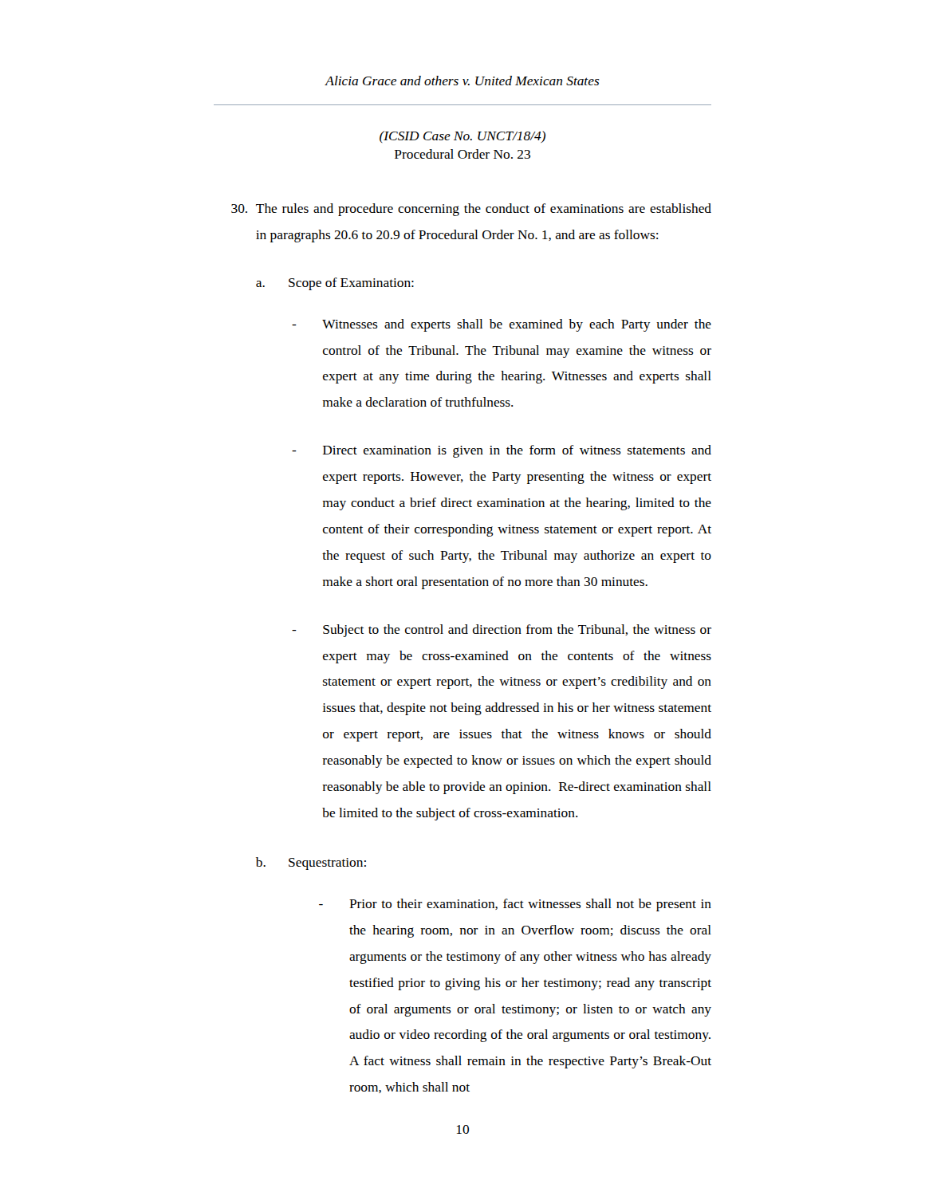Alicia Grace and others v. United Mexican States
(ICSID Case No. UNCT/18/4)
Procedural Order No. 23
30. The rules and procedure concerning the conduct of examinations are established in paragraphs 20.6 to 20.9 of Procedural Order No. 1, and are as follows:
a. Scope of Examination:
Witnesses and experts shall be examined by each Party under the control of the Tribunal. The Tribunal may examine the witness or expert at any time during the hearing. Witnesses and experts shall make a declaration of truthfulness.
Direct examination is given in the form of witness statements and expert reports. However, the Party presenting the witness or expert may conduct a brief direct examination at the hearing, limited to the content of their corresponding witness statement or expert report. At the request of such Party, the Tribunal may authorize an expert to make a short oral presentation of no more than 30 minutes.
Subject to the control and direction from the Tribunal, the witness or expert may be cross-examined on the contents of the witness statement or expert report, the witness or expert’s credibility and on issues that, despite not being addressed in his or her witness statement or expert report, are issues that the witness knows or should reasonably be expected to know or issues on which the expert should reasonably be able to provide an opinion. Re-direct examination shall be limited to the subject of cross-examination.
b. Sequestration:
Prior to their examination, fact witnesses shall not be present in the hearing room, nor in an Overflow room; discuss the oral arguments or the testimony of any other witness who has already testified prior to giving his or her testimony; read any transcript of oral arguments or oral testimony; or listen to or watch any audio or video recording of the oral arguments or oral testimony. A fact witness shall remain in the respective Party’s Break-Out room, which shall not
10